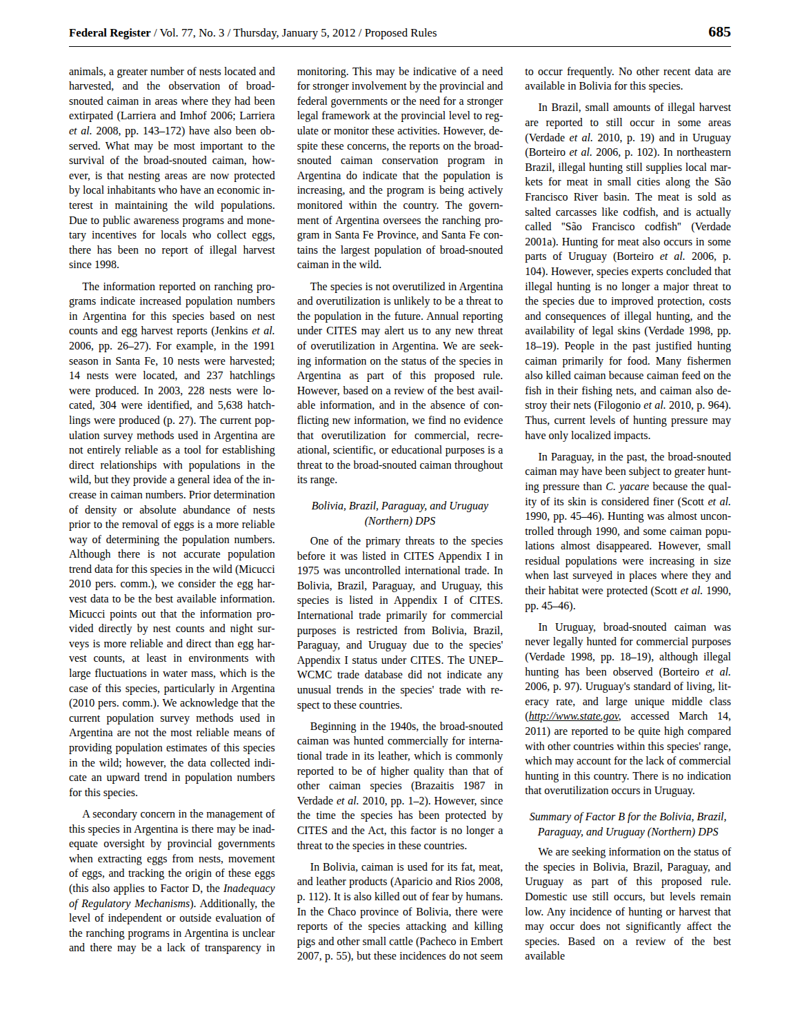Federal Register / Vol. 77, No. 3 / Thursday, January 5, 2012 / Proposed Rules
685
animals, a greater number of nests located and harvested, and the observation of broad-snouted caiman in areas where they had been extirpated (Larriera and Imhof 2006; Larriera et al. 2008, pp. 143–172) have also been observed. What may be most important to the survival of the broad-snouted caiman, however, is that nesting areas are now protected by local inhabitants who have an economic interest in maintaining the wild populations. Due to public awareness programs and monetary incentives for locals who collect eggs, there has been no report of illegal harvest since 1998.
The information reported on ranching programs indicate increased population numbers in Argentina for this species based on nest counts and egg harvest reports (Jenkins et al. 2006, pp. 26–27). For example, in the 1991 season in Santa Fe, 10 nests were harvested; 14 nests were located, and 237 hatchlings were produced. In 2003, 228 nests were located, 304 were identified, and 5,638 hatchlings were produced (p. 27). The current population survey methods used in Argentina are not entirely reliable as a tool for establishing direct relationships with populations in the wild, but they provide a general idea of the increase in caiman numbers. Prior determination of density or absolute abundance of nests prior to the removal of eggs is a more reliable way of determining the population numbers. Although there is not accurate population trend data for this species in the wild (Micucci 2010 pers. comm.), we consider the egg harvest data to be the best available information. Micucci points out that the information provided directly by nest counts and night surveys is more reliable and direct than egg harvest counts, at least in environments with large fluctuations in water mass, which is the case of this species, particularly in Argentina (2010 pers. comm.). We acknowledge that the current population survey methods used in Argentina are not the most reliable means of providing population estimates of this species in the wild; however, the data collected indicate an upward trend in population numbers for this species.
A secondary concern in the management of this species in Argentina is there may be inadequate oversight by provincial governments when extracting eggs from nests, movement of eggs, and tracking the origin of these eggs (this also applies to Factor D, the Inadequacy of Regulatory Mechanisms). Additionally, the level of independent or outside evaluation of the ranching programs in Argentina is unclear and there may be a lack of transparency in monitoring. This may be indicative of a need for stronger involvement by the provincial and federal governments or the need for a stronger legal framework at the provincial level to regulate or monitor these activities. However, despite these concerns, the reports on the broad-snouted caiman conservation program in Argentina do indicate that the population is increasing, and the program is being actively monitored within the country. The government of Argentina oversees the ranching program in Santa Fe Province, and Santa Fe contains the largest population of broad-snouted caiman in the wild.
The species is not overutilized in Argentina and overutilization is unlikely to be a threat to the population in the future. Annual reporting under CITES may alert us to any new threat of overutilization in Argentina. We are seeking information on the status of the species in Argentina as part of this proposed rule. However, based on a review of the best available information, and in the absence of conflicting new information, we find no evidence that overutilization for commercial, recreational, scientific, or educational purposes is a threat to the broad-snouted caiman throughout its range.
Bolivia, Brazil, Paraguay, and Uruguay (Northern) DPS
One of the primary threats to the species before it was listed in CITES Appendix I in 1975 was uncontrolled international trade. In Bolivia, Brazil, Paraguay, and Uruguay, this species is listed in Appendix I of CITES. International trade primarily for commercial purposes is restricted from Bolivia, Brazil, Paraguay, and Uruguay due to the species' Appendix I status under CITES. The UNEP–WCMC trade database did not indicate any unusual trends in the species' trade with respect to these countries.
Beginning in the 1940s, the broad-snouted caiman was hunted commercially for international trade in its leather, which is commonly reported to be of higher quality than that of other caiman species (Brazaitis 1987 in Verdade et al. 2010, pp. 1–2). However, since the time the species has been protected by CITES and the Act, this factor is no longer a threat to the species in these countries.
In Bolivia, caiman is used for its fat, meat, and leather products (Aparicio and Rios 2008, p. 112). It is also killed out of fear by humans. In the Chaco province of Bolivia, there were reports of the species attacking and killing pigs and other small cattle (Pacheco in Embert 2007, p. 55), but these incidences do not seem to occur frequently. No other recent data are available in Bolivia for this species.
In Brazil, small amounts of illegal harvest are reported to still occur in some areas (Verdade et al. 2010, p. 19) and in Uruguay (Borteiro et al. 2006, p. 102). In northeastern Brazil, illegal hunting still supplies local markets for meat in small cities along the São Francisco River basin. The meat is sold as salted carcasses like codfish, and is actually called ''São Francisco codfish'' (Verdade 2001a). Hunting for meat also occurs in some parts of Uruguay (Borteiro et al. 2006, p. 104). However, species experts concluded that illegal hunting is no longer a major threat to the species due to improved protection, costs and consequences of illegal hunting, and the availability of legal skins (Verdade 1998, pp. 18–19). People in the past justified hunting caiman primarily for food. Many fishermen also killed caiman because caiman feed on the fish in their fishing nets, and caiman also destroy their nets (Filogonio et al. 2010, p. 964). Thus, current levels of hunting pressure may have only localized impacts.
In Paraguay, in the past, the broad-snouted caiman may have been subject to greater hunting pressure than C. yacare because the quality of its skin is considered finer (Scott et al. 1990, pp. 45–46). Hunting was almost uncontrolled through 1990, and some caiman populations almost disappeared. However, small residual populations were increasing in size when last surveyed in places where they and their habitat were protected (Scott et al. 1990, pp. 45–46).
In Uruguay, broad-snouted caiman was never legally hunted for commercial purposes (Verdade 1998, pp. 18–19), although illegal hunting has been observed (Borteiro et al. 2006, p. 97). Uruguay's standard of living, literacy rate, and large unique middle class (http://www.state.gov, accessed March 14, 2011) are reported to be quite high compared with other countries within this species' range, which may account for the lack of commercial hunting in this country. There is no indication that overutilization occurs in Uruguay.
Summary of Factor B for the Bolivia, Brazil, Paraguay, and Uruguay (Northern) DPS
We are seeking information on the status of the species in Bolivia, Brazil, Paraguay, and Uruguay as part of this proposed rule. Domestic use still occurs, but levels remain low. Any incidence of hunting or harvest that may occur does not significantly affect the species. Based on a review of the best available